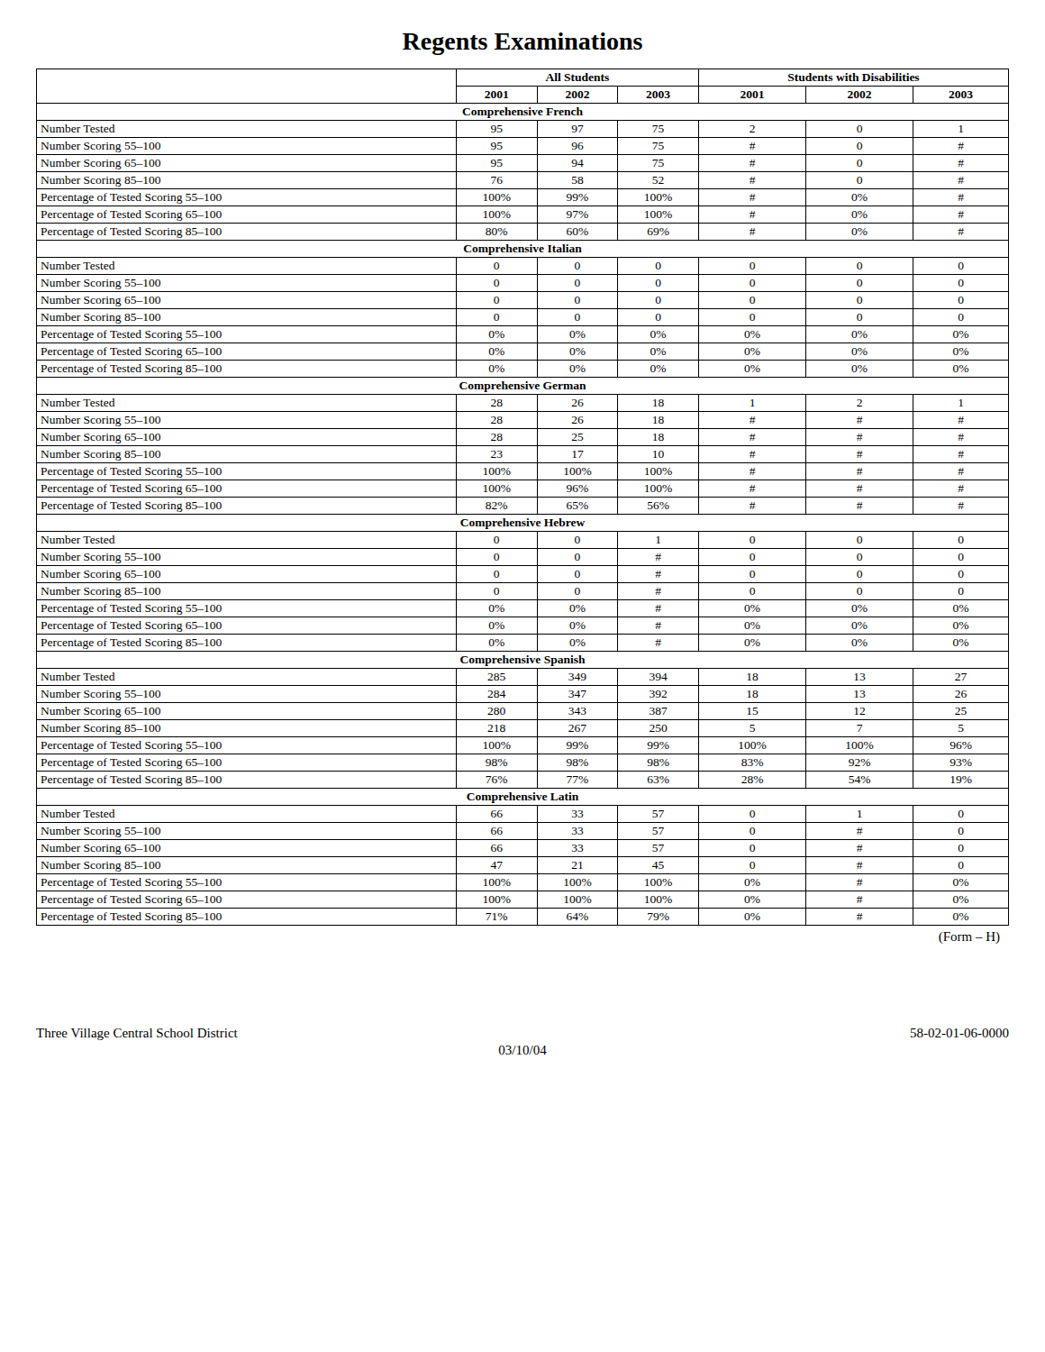Regents Examinations
| | All Students | Students with Disabilities |
| --- | --- | --- |
| 2001 | 2002 | 2003 | 2001 | 2002 | 2003 |
| Comprehensive French |
| Number Tested | 95 | 97 | 75 | 2 | 0 | 1 |
| Number Scoring 55–100 | 95 | 96 | 75 | # | 0 | # |
| Number Scoring 65–100 | 95 | 94 | 75 | # | 0 | # |
| Number Scoring 85–100 | 76 | 58 | 52 | # | 0 | # |
| Percentage of Tested Scoring 55–100 | 100% | 99% | 100% | # | 0% | # |
| Percentage of Tested Scoring 65–100 | 100% | 97% | 100% | # | 0% | # |
| Percentage of Tested Scoring 85–100 | 80% | 60% | 69% | # | 0% | # |
| Comprehensive Italian |
| Number Tested | 0 | 0 | 0 | 0 | 0 | 0 |
| Number Scoring 55–100 | 0 | 0 | 0 | 0 | 0 | 0 |
| Number Scoring 65–100 | 0 | 0 | 0 | 0 | 0 | 0 |
| Number Scoring 85–100 | 0 | 0 | 0 | 0 | 0 | 0 |
| Percentage of Tested Scoring 55–100 | 0% | 0% | 0% | 0% | 0% | 0% |
| Percentage of Tested Scoring 65–100 | 0% | 0% | 0% | 0% | 0% | 0% |
| Percentage of Tested Scoring 85–100 | 0% | 0% | 0% | 0% | 0% | 0% |
| Comprehensive German |
| Number Tested | 28 | 26 | 18 | 1 | 2 | 1 |
| Number Scoring 55–100 | 28 | 26 | 18 | # | # | # |
| Number Scoring 65–100 | 28 | 25 | 18 | # | # | # |
| Number Scoring 85–100 | 23 | 17 | 10 | # | # | # |
| Percentage of Tested Scoring 55–100 | 100% | 100% | 100% | # | # | # |
| Percentage of Tested Scoring 65–100 | 100% | 96% | 100% | # | # | # |
| Percentage of Tested Scoring 85–100 | 82% | 65% | 56% | # | # | # |
| Comprehensive Hebrew |
| Number Tested | 0 | 0 | 1 | 0 | 0 | 0 |
| Number Scoring 55–100 | 0 | 0 | # | 0 | 0 | 0 |
| Number Scoring 65–100 | 0 | 0 | # | 0 | 0 | 0 |
| Number Scoring 85–100 | 0 | 0 | # | 0 | 0 | 0 |
| Percentage of Tested Scoring 55–100 | 0% | 0% | # | 0% | 0% | 0% |
| Percentage of Tested Scoring 65–100 | 0% | 0% | # | 0% | 0% | 0% |
| Percentage of Tested Scoring 85–100 | 0% | 0% | # | 0% | 0% | 0% |
| Comprehensive Spanish |
| Number Tested | 285 | 349 | 394 | 18 | 13 | 27 |
| Number Scoring 55–100 | 284 | 347 | 392 | 18 | 13 | 26 |
| Number Scoring 65–100 | 280 | 343 | 387 | 15 | 12 | 25 |
| Number Scoring 85–100 | 218 | 267 | 250 | 5 | 7 | 5 |
| Percentage of Tested Scoring 55–100 | 100% | 99% | 99% | 100% | 100% | 96% |
| Percentage of Tested Scoring 65–100 | 98% | 98% | 98% | 83% | 92% | 93% |
| Percentage of Tested Scoring 85–100 | 76% | 77% | 63% | 28% | 54% | 19% |
| Comprehensive Latin |
| Number Tested | 66 | 33 | 57 | 0 | 1 | 0 |
| Number Scoring 55–100 | 66 | 33 | 57 | 0 | # | 0 |
| Number Scoring 65–100 | 66 | 33 | 57 | 0 | # | 0 |
| Number Scoring 85–100 | 47 | 21 | 45 | 0 | # | 0 |
| Percentage of Tested Scoring 55–100 | 100% | 100% | 100% | 0% | # | 0% |
| Percentage of Tested Scoring 65–100 | 100% | 100% | 100% | 0% | # | 0% |
| Percentage of Tested Scoring 85–100 | 71% | 64% | 79% | 0% | # | 0% |
(Form – H)
Three Village Central School District 58-02-01-06-0000
03/10/04